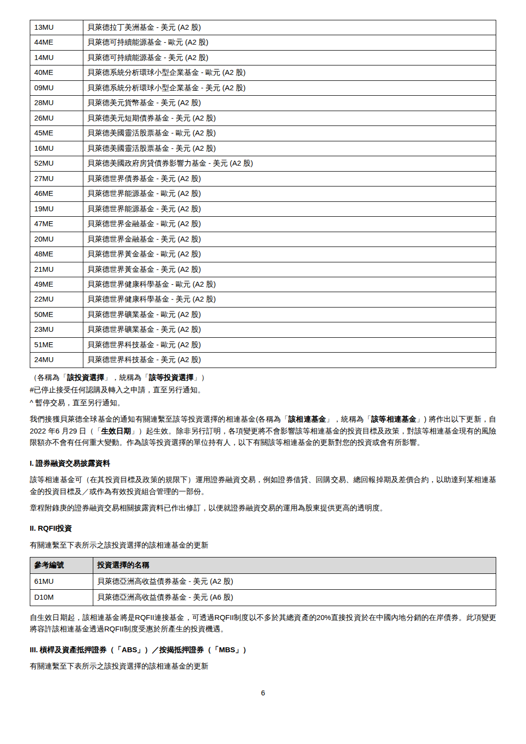| 13MU | 貝萊德拉丁美洲基金 - 美元 (A2 股) |
| 44ME | 貝萊德可持續能源基金 - 歐元 (A2 股) |
| 14MU | 貝萊德可持續能源基金 - 美元 (A2 股) |
| 40ME | 貝萊德系統分析環球小型企業基金 - 歐元 (A2 股) |
| 09MU | 貝萊德系統分析環球小型企業基金 - 美元 (A2 股) |
| 28MU | 貝萊德美元貨幣基金 - 美元 (A2 股) |
| 26MU | 貝萊德美元短期債券基金 - 美元 (A2 股) |
| 45ME | 貝萊德美國靈活股票基金 - 歐元 (A2 股) |
| 16MU | 貝萊德美國靈活股票基金 - 美元 (A2 股) |
| 52MU | 貝萊德美國政府房貸債券影響力基金 - 美元 (A2 股) |
| 27MU | 貝萊德世界債券基金 - 美元 (A2 股) |
| 46ME | 貝萊德世界能源基金 - 歐元 (A2 股) |
| 19MU | 貝萊德世界能源基金 - 美元 (A2 股) |
| 47ME | 貝萊德世界金融基金 - 歐元 (A2 股) |
| 20MU | 貝萊德世界金融基金 - 美元 (A2 股) |
| 48ME | 貝萊德世界黃金基金 - 歐元 (A2 股) |
| 21MU | 貝萊德世界黃金基金 - 美元 (A2 股) |
| 49ME | 貝萊德世界健康科學基金 - 歐元 (A2 股) |
| 22MU | 貝萊德世界健康科學基金 - 美元 (A2 股) |
| 50ME | 貝萊德世界礦業基金 - 歐元 (A2 股) |
| 23MU | 貝萊德世界礦業基金 - 美元 (A2 股) |
| 51ME | 貝萊德世界科技基金 - 歐元 (A2 股) |
| 24MU | 貝萊德世界科技基金 - 美元 (A2 股) |
（各稱為「該投資選擇」，統稱為「該等投資選擇」）
#已停止接受任何認購及轉入之申請，直至另行通知。
^ 暫停交易，直至另行通知。
我們接獲貝萊德全球基金的通知有關連繫至該等投資選擇的相連基金(各稱為「該相連基金」，統稱為「該等相連基金」) 將作出以下更新，自2022 年6 月29 日（「生效日期」）起生效。除非另行訂明，各項變更將不會影響該等相連基金的投資目標及政策，對該等相連基金現有的風險限額亦不會有任何重大變動。作為該等投資選擇的單位持有人，以下有關該等相連基金的更新對您的投資或會有所影響。
I. 證券融資交易披露資料
該等相連基金可（在其投資目標及政策的規限下）運用證券融資交易，例如證券借貸、回購交易、總回報掉期及差價合約，以助達到某相連基金的投資目標及／或作為有效投資組合管理的一部份。
章程附錄庚的證券融資交易相關披露資料已作出修訂，以便就證券融資交易的運用為股東提供更高的透明度。
II. RQFII投資
有關連繫至下表所示之該投資選擇的該相連基金的更新
| 參考編號 | 投資選擇的名稱 |
| --- | --- |
| 61MU | 貝萊德亞洲高收益債券基金 - 美元 (A2 股) |
| D10M | 貝萊德亞洲高收益債券基金 - 美元 (A6 股) |
自生效日期起，該相連基金將是RQFII連接基金，可透過RQFII制度以不多於其總資產的20%直接投資於在中國內地分銷的在岸債券。此項變更將容許該相連基金透過RQFII制度受惠於所產生的投資機遇。
III. 槓桿及資產抵押證券（「ABS」）／按揭抵押證券（「MBS」）
有關連繫至下表所示之該投資選擇的該相連基金的更新
6